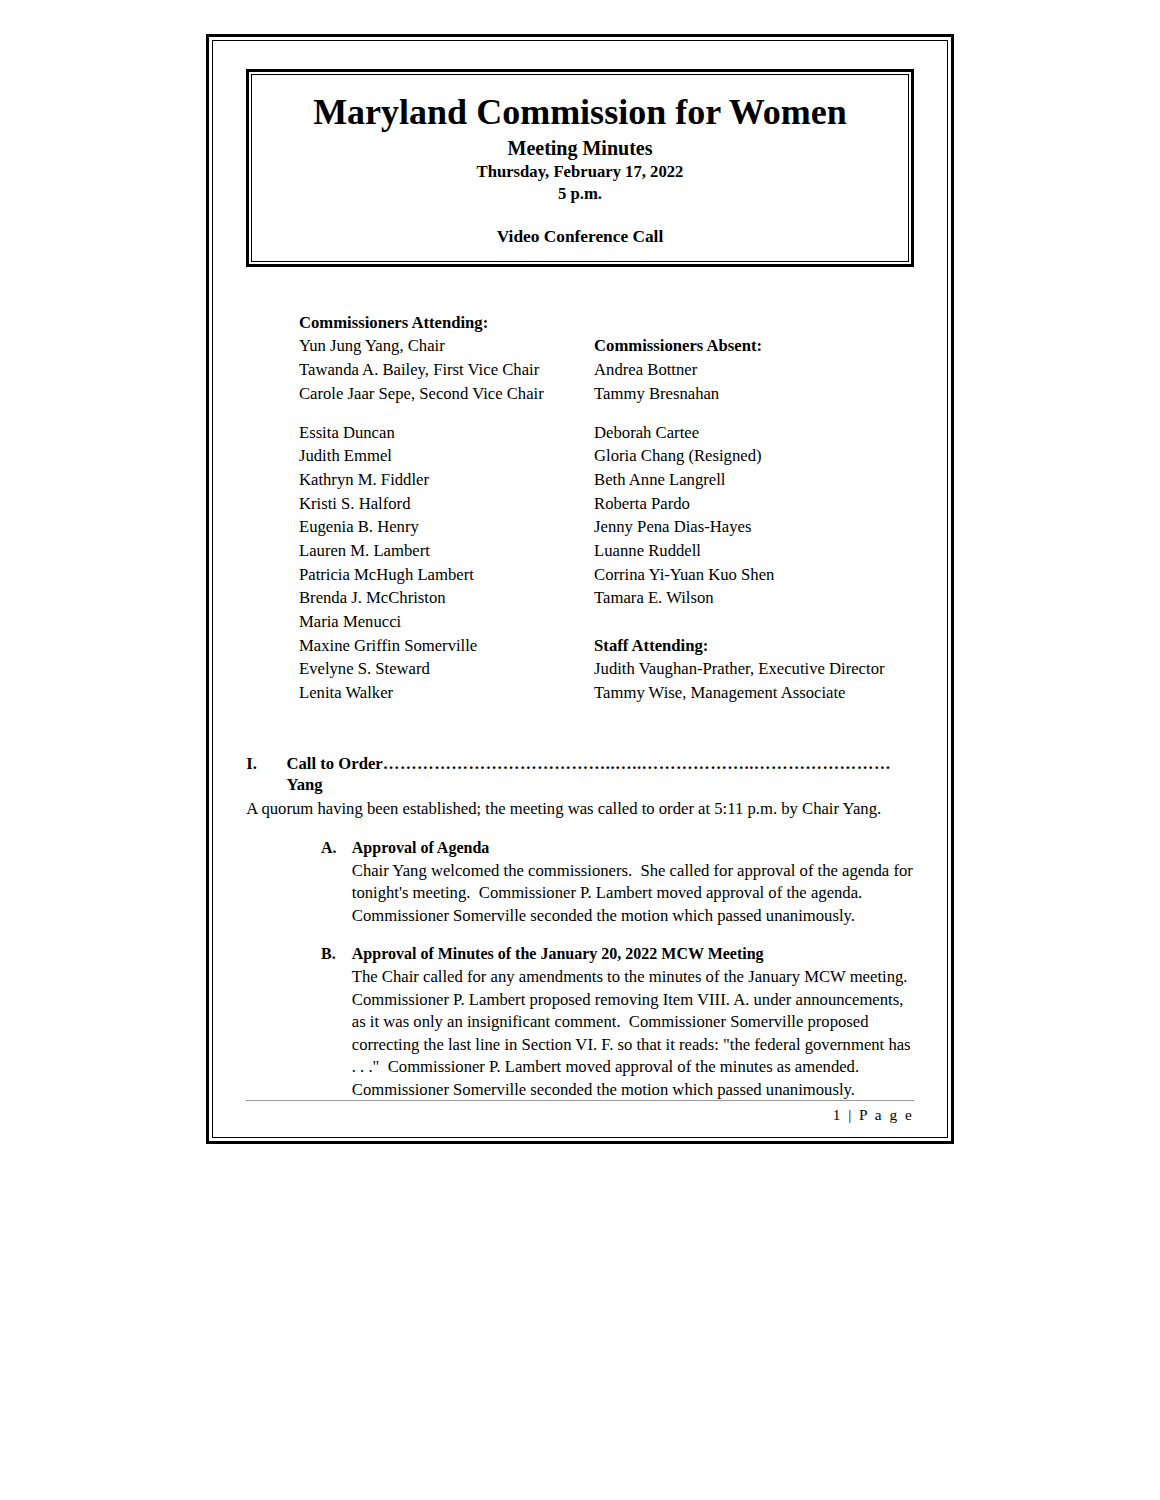Maryland Commission for Women
Meeting Minutes
Thursday, February 17, 2022
5 p.m.
Video Conference Call
| Commissioners Attending: | |
| Yun Jung Yang, Chair | Commissioners Absent: |
| Tawanda A. Bailey, First Vice Chair | Andrea Bottner |
| Carole Jaar Sepe, Second Vice Chair | Tammy Bresnahan |
| Essita Duncan | Deborah Cartee |
| Judith Emmel | Gloria Chang (Resigned) |
| Kathryn M. Fiddler | Beth Anne Langrell |
| Kristi S. Halford | Roberta Pardo |
| Eugenia B. Henry | Jenny Pena Dias-Hayes |
| Lauren M. Lambert | Luanne Ruddell |
| Patricia McHugh Lambert | Corrina Yi-Yuan Kuo Shen |
| Brenda J. McChriston | Tamara E. Wilson |
| Maria Menucci | |
| Maxine Griffin Somerville | Staff Attending: |
| Evelyne S. Steward | Judith Vaughan-Prather, Executive Director |
| Lenita Walker | Tammy Wise, Management Associate |
I. Call to Order…………………………………..…..………………..……………………Yang
A quorum having been established; the meeting was called to order at 5:11 p.m. by Chair Yang.
A. Approval of Agenda
Chair Yang welcomed the commissioners. She called for approval of the agenda for tonight's meeting. Commissioner P. Lambert moved approval of the agenda. Commissioner Somerville seconded the motion which passed unanimously.
B. Approval of Minutes of the January 20, 2022 MCW Meeting
The Chair called for any amendments to the minutes of the January MCW meeting. Commissioner P. Lambert proposed removing Item VIII. A. under announcements, as it was only an insignificant comment. Commissioner Somerville proposed correcting the last line in Section VI. F. so that it reads: "the federal government has . . ." Commissioner P. Lambert moved approval of the minutes as amended. Commissioner Somerville seconded the motion which passed unanimously.
1 | P a g e